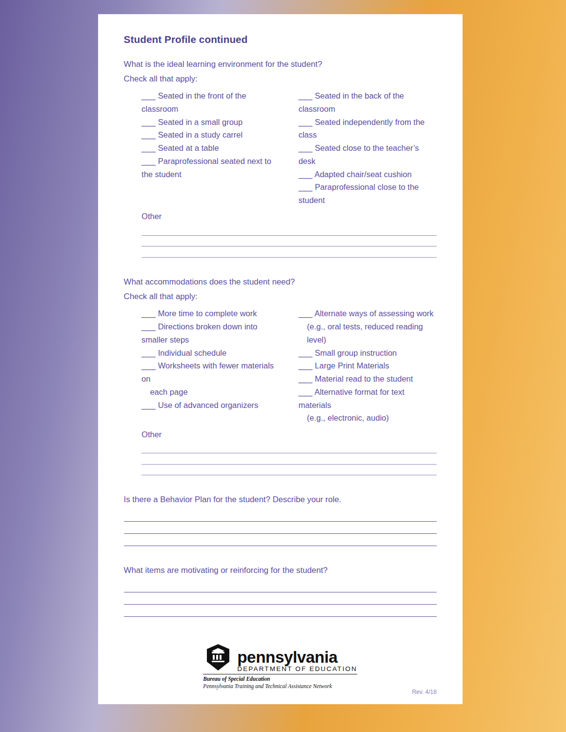Student Profile continued
What is the ideal learning environment for the student?
Check all that apply:
___ Seated in the front of the classroom
___ Seated in a small group
___ Seated in a study carrel
___ Seated at a table
___ Paraprofessional seated next to the student
___ Seated in the back of the classroom
___ Seated independently from the class
___ Seated close to the teacher’s desk
___ Adapted chair/seat cushion
___ Paraprofessional close to the student
Other
What accommodations does the student need?
Check all that apply:
___ More time to complete work
___ Directions broken down into smaller steps
___ Individual schedule
___ Worksheets with fewer materials oneach page
___ Use of advanced organizers
___ Alternate ways of assessing work(e.g., oral tests, reduced reading level)
___ Small group instruction
___ Large Print Materials
___ Material read to the student
___ Alternative format for text materials(e.g., electronic, audio)
Other
Is there a Behavior Plan for the student? Describe your role.
What items are motivating or reinforcing for the student?
pennsylvania
DEPARTMENT OF EDUCATION
Bureau of Special Education
Pennsylvania Training and Technical Assistance Network
Rev. 4/18